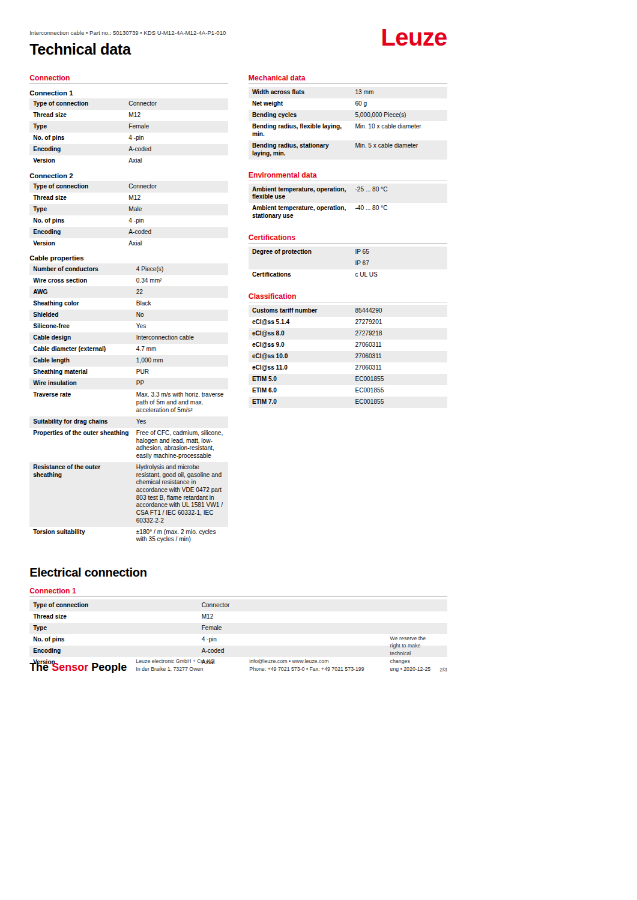Leuze
Interconnection cable • Part no.: 50130739 • KDS U-M12-4A-M12-4A-P1-010
Technical data
Connection
Connection 1
| Type of connection | Connector |
| Thread size | M12 |
| Type | Female |
| No. of pins | 4 -pin |
| Encoding | A-coded |
| Version | Axial |
Connection 2
| Type of connection | Connector |
| Thread size | M12 |
| Type | Male |
| No. of pins | 4 -pin |
| Encoding | A-coded |
| Version | Axial |
Cable properties
| Number of conductors | 4 Piece(s) |
| Wire cross section | 0.34 mm² |
| AWG | 22 |
| Sheathing color | Black |
| Shielded | No |
| Silicone-free | Yes |
| Cable design | Interconnection cable |
| Cable diameter (external) | 4.7 mm |
| Cable length | 1,000 mm |
| Sheathing material | PUR |
| Wire insulation | PP |
| Traverse rate | Max. 3.3 m/s with horiz. traverse path of 5m and and max. acceleration of 5m/s² |
| Suitability for drag chains | Yes |
| Properties of the outer sheathing | Free of CFC, cadmium, silicone, halogen and lead, matt, low-adhesion, abrasion-resistant, easily machine-processable |
| Resistance of the outer sheathing | Hydrolysis and microbe resistant, good oil, gasoline and chemical resistance in accordance with VDE 0472 part 803 test B, flame retardant in accordance with UL 1581 VW1 / CSA FT1 / IEC 60332-1, IEC 60332-2-2 |
| Torsion suitability | ±180° / m (max. 2 mio. cycles with 35 cycles / min) |
Mechanical data
| Width across flats | 13 mm |
| Net weight | 60 g |
| Bending cycles | 5,000,000 Piece(s) |
| Bending radius, flexible laying, min. | Min. 10 x cable diameter |
| Bending radius, stationary laying, min. | Min. 5 x cable diameter |
Environmental data
| Ambient temperature, operation, flexible use | -25 ... 80 °C |
| Ambient temperature, operation, stationary use | -40 ... 80 °C |
Certifications
| Degree of protection | IP 65 |
| | IP 67 |
| Certifications | c UL US |
Classification
| Customs tariff number | 85444290 |
| eCl@ss 5.1.4 | 27279201 |
| eCl@ss 8.0 | 27279218 |
| eCl@ss 9.0 | 27060311 |
| eCl@ss 10.0 | 27060311 |
| eCl@ss 11.0 | 27060311 |
| ETIM 5.0 | EC001855 |
| ETIM 6.0 | EC001855 |
| ETIM 7.0 | EC001855 |
Electrical connection
Connection 1
| Type of connection | Connector |
| Thread size | M12 |
| Type | Female |
| No. of pins | 4 -pin |
| Encoding | A-coded |
| Version | Axial |
The Sensor People
Leuze electronic GmbH + Co. KG
In der Braike 1, 73277 Owen
info@leuze.com • www.leuze.com
Phone: +49 7021 573-0 • Fax: +49 7021 573-199
We reserve the right to make technical changes
eng • 2020-12-25
2/3